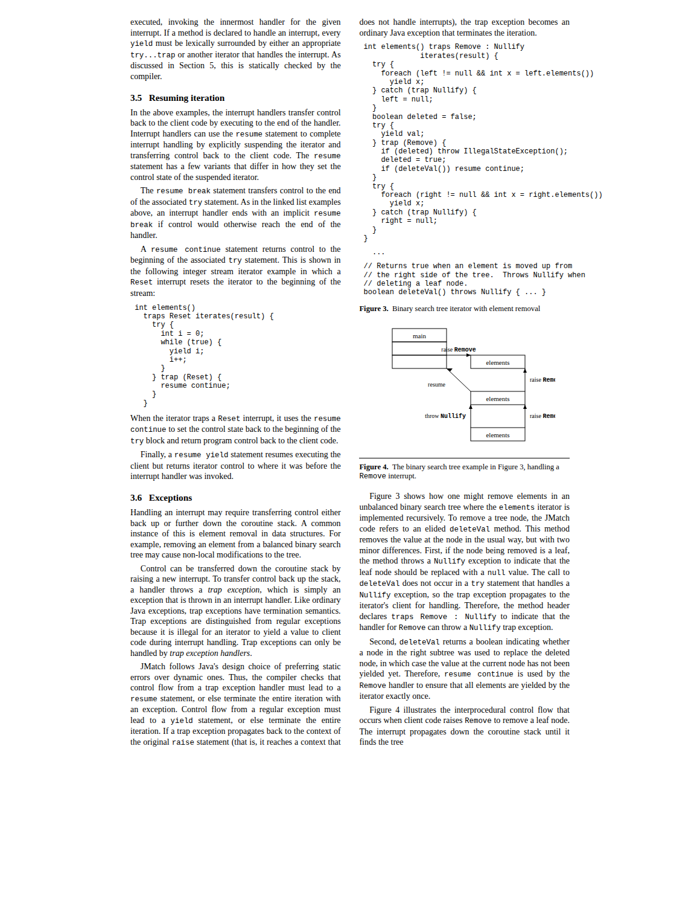executed, invoking the innermost handler for the given interrupt. If a method is declared to handle an interrupt, every yield must be lexically surrounded by either an appropriate try...trap or another iterator that handles the interrupt. As discussed in Section 5, this is statically checked by the compiler.
3.5 Resuming iteration
In the above examples, the interrupt handlers transfer control back to the client code by executing to the end of the handler. Interrupt handlers can use the resume statement to complete interrupt handling by explicitly suspending the iterator and transferring control back to the client code. The resume statement has a few variants that differ in how they set the control state of the suspended iterator.
The resume break statement transfers control to the end of the associated try statement. As in the linked list examples above, an interrupt handler ends with an implicit resume break if control would otherwise reach the end of the handler.
A resume continue statement returns control to the beginning of the associated try statement. This is shown in the following integer stream iterator example in which a Reset interrupt resets the iterator to the beginning of the stream:
int elements()
  traps Reset iterates(result) {
    try {
      int i = 0;
      while (true) {
        yield i;
        i++;
      }
    } trap (Reset) {
      resume continue;
    }
  }
When the iterator traps a Reset interrupt, it uses the resume continue to set the control state back to the beginning of the try block and return program control back to the client code.
Finally, a resume yield statement resumes executing the client but returns iterator control to where it was before the interrupt handler was invoked.
3.6 Exceptions
Handling an interrupt may require transferring control either back up or further down the coroutine stack. A common instance of this is element removal in data structures. For example, removing an element from a balanced binary search tree may cause non-local modifications to the tree.
Control can be transferred down the coroutine stack by raising a new interrupt. To transfer control back up the stack, a handler throws a trap exception, which is simply an exception that is thrown in an interrupt handler. Like ordinary Java exceptions, trap exceptions have termination semantics. Trap exceptions are distinguished from regular exceptions because it is illegal for an iterator to yield a value to client code during interrupt handling. Trap exceptions can only be handled by trap exception handlers.
JMatch follows Java's design choice of preferring static errors over dynamic ones. Thus, the compiler checks that control flow from a trap exception handler must lead to a resume statement, or else terminate the entire iteration with an exception. Control flow from a regular exception must lead to a yield statement, or else terminate the entire iteration. If a trap exception propagates back to the context of the original raise statement (that is, it reaches a context that does not handle interrupts), the trap exception becomes an ordinary Java exception that terminates the iteration.
int elements() traps Remove : Nullify
             iterates(result) {
  try {
    foreach (left != null && int x = left.elements())
      yield x;
  } catch (trap Nullify) {
    left = null;
  }
  boolean deleted = false;
  try {
    yield val;
  } trap (Remove) {
    if (deleted) throw IllegalStateException();
    deleted = true;
    if (deleteVal()) resume continue;
  }
  try {
    foreach (right != null && int x = right.elements())
      yield x;
  } catch (trap Nullify) {
    right = null;
  }
}
...
// Returns true when an element is moved up from
// the right side of the tree.  Throws Nullify when
// deleting a leaf node.
boolean deleteVal() throws Nullify { ... }
Figure 3. Binary search tree iterator with element removal
main elements elements elements raise Remove raise Remove raise Remove resume throw Nullify
Figure 4. The binary search tree example in Figure 3, handling a Remove interrupt.
Figure 3 shows how one might remove elements in an unbalanced binary search tree where the elements iterator is implemented recursively. To remove a tree node, the JMatch code refers to an elided deleteVal method. This method removes the value at the node in the usual way, but with two minor differences. First, if the node being removed is a leaf, the method throws a Nullify exception to indicate that the leaf node should be replaced with a null value. The call to deleteVal does not occur in a try statement that handles a Nullify exception, so the trap exception propagates to the iterator's client for handling. Therefore, the method header declares traps Remove : Nullify to indicate that the handler for Remove can throw a Nullify trap exception.
Second, deleteVal returns a boolean indicating whether a node in the right subtree was used to replace the deleted node, in which case the value at the current node has not been yielded yet. Therefore, resume continue is used by the Remove handler to ensure that all elements are yielded by the iterator exactly once.
Figure 4 illustrates the interprocedural control flow that occurs when client code raises Remove to remove a leaf node. The interrupt propagates down the coroutine stack until it finds the tree